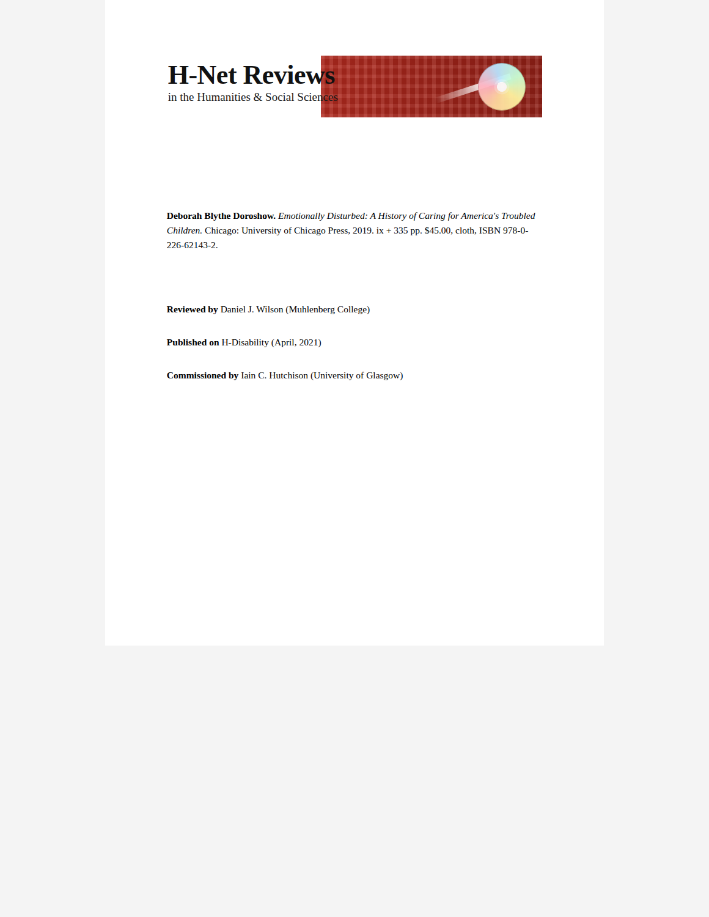H-Net Reviews
in the Humanities & Social Sciences
Deborah Blythe Doroshow. Emotionally Disturbed: A History of Caring for America's Troubled Children. Chicago: University of Chicago Press, 2019. ix + 335 pp. $45.00, cloth, ISBN 978-0-226-62143-2.
Reviewed by Daniel J. Wilson (Muhlenberg College)
Published on H-Disability (April, 2021)
Commissioned by Iain C. Hutchison (University of Glasgow)